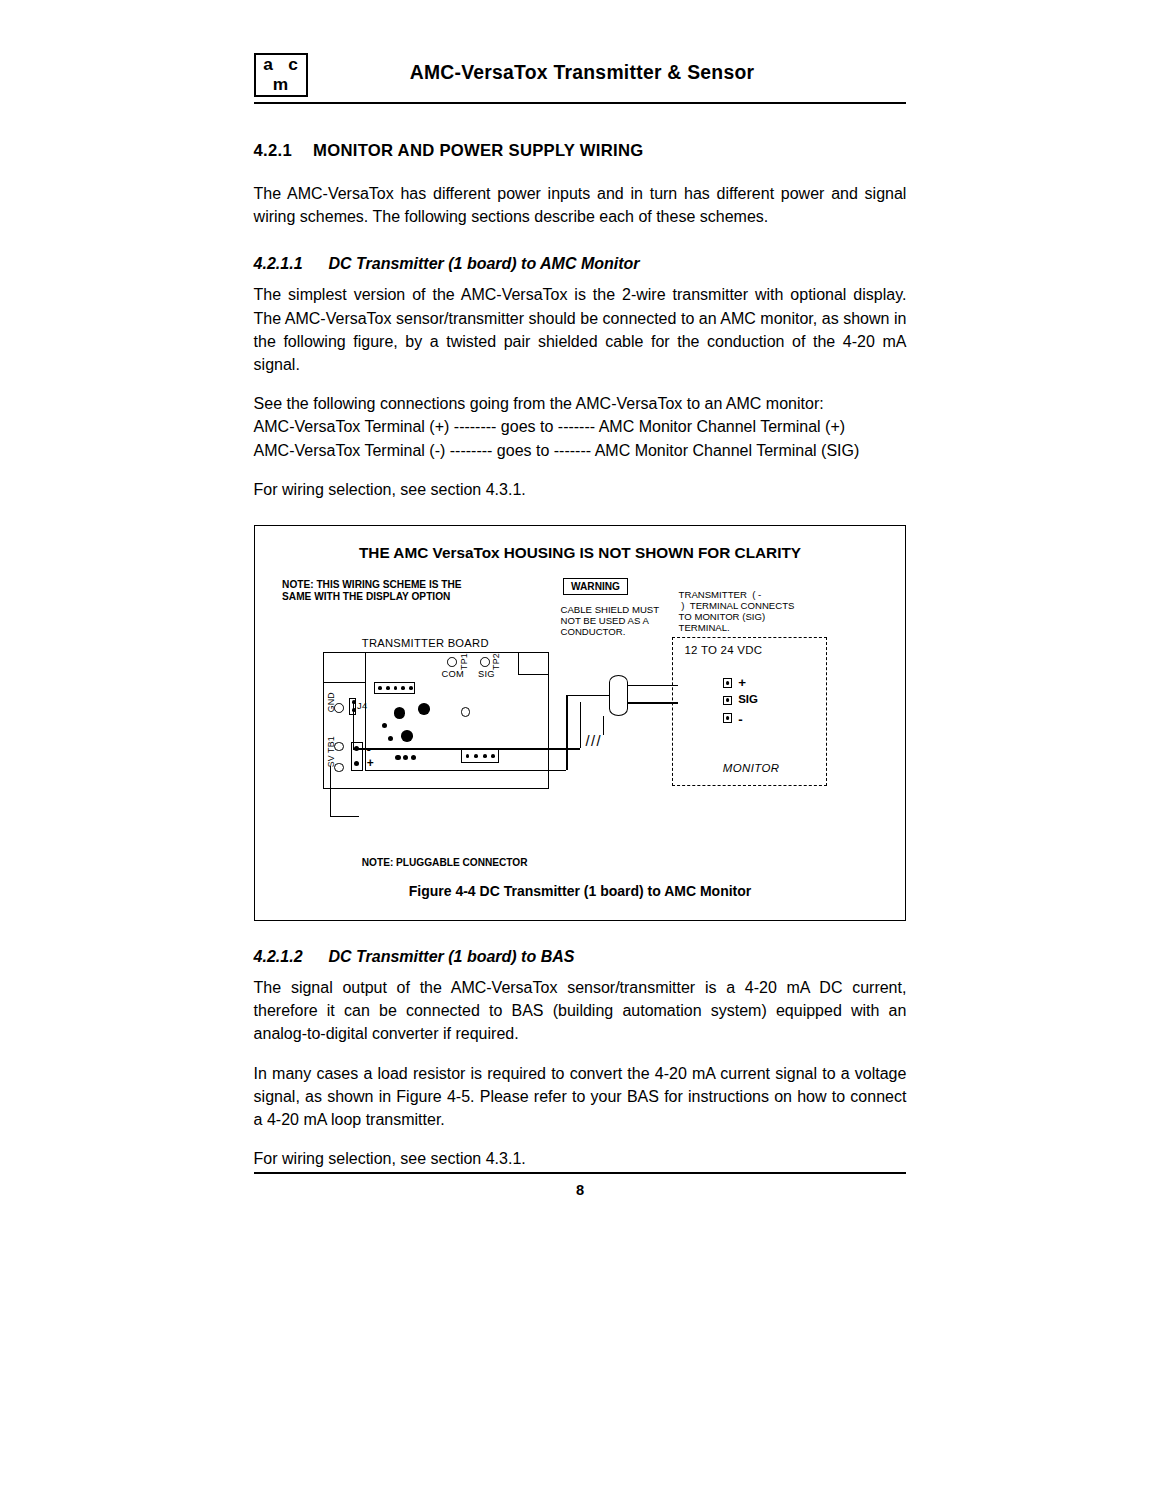acm
AMC-VersaTox Transmitter & Sensor
4.2.1 MONITOR AND POWER SUPPLY WIRING
The AMC-VersaTox has different power inputs and in turn has different power and signal wiring schemes. The following sections describe each of these schemes.
4.2.1.1 DC Transmitter (1 board) to AMC Monitor
The simplest version of the AMC-VersaTox is the 2-wire transmitter with optional display. The AMC-VersaTox sensor/transmitter should be connected to an AMC monitor, as shown in the following figure, by a twisted pair shielded cable for the conduction of the 4-20 mA signal.
See the following connections going from the AMC-VersaTox to an AMC monitor:
AMC-VersaTox Terminal (+) -------- goes to ------- AMC Monitor Channel Terminal (+)
AMC-VersaTox Terminal (-) -------- goes to ------- AMC Monitor Channel Terminal (SIG)
For wiring selection, see section 4.3.1.
THE AMC VersaTox HOUSING IS NOT SHOWN FOR CLARITY
NOTE: THIS WIRING SCHEME IS THE
SAME WITH THE DISPLAY OPTION
WARNING
Cable shield must not be used as a conductor.
Transmitter ( - ) terminal connects to monitor (SIG) terminal.
TRANSMITTER BOARD
TP1
TP2
COM
SIG
GND
J4
TB1
SV
-
+
/ / /
12 TO 24 VDC
+
SIG
-
MONITOR
NOTE: PLUGGABLE CONNECTOR
Figure 4-4 DC Transmitter (1 board) to AMC Monitor
4.2.1.2 DC Transmitter (1 board) to BAS
The signal output of the AMC-VersaTox sensor/transmitter is a 4-20 mA DC current, therefore it can be connected to BAS (building automation system) equipped with an analog-to-digital converter if required.
In many cases a load resistor is required to convert the 4-20 mA current signal to a voltage signal, as shown in Figure 4-5. Please refer to your BAS for instructions on how to connect a 4-20 mA loop transmitter.
For wiring selection, see section 4.3.1.
8